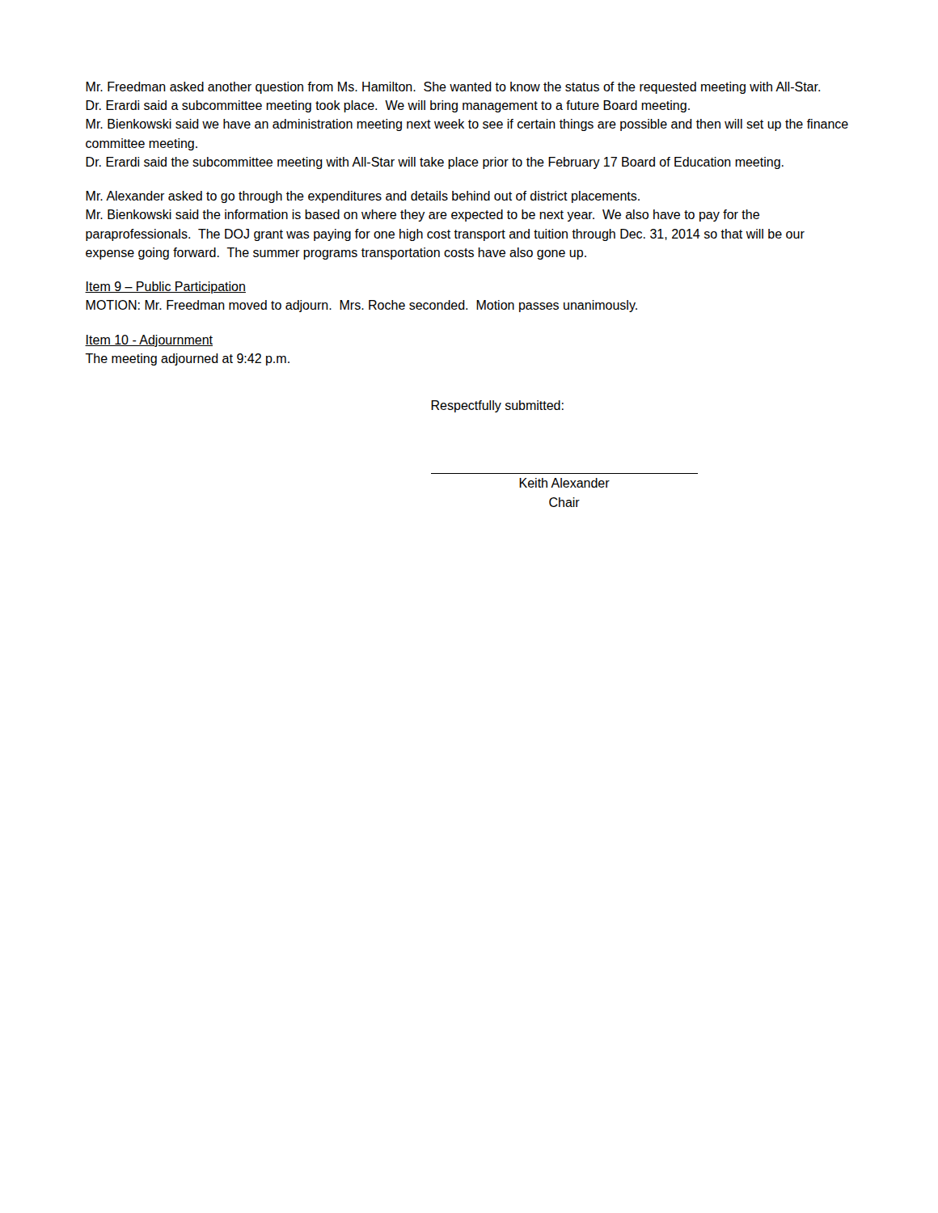Mr. Freedman asked another question from Ms. Hamilton. She wanted to know the status of the requested meeting with All-Star.
Dr. Erardi said a subcommittee meeting took place. We will bring management to a future Board meeting.
Mr. Bienkowski said we have an administration meeting next week to see if certain things are possible and then will set up the finance committee meeting.
Dr. Erardi said the subcommittee meeting with All-Star will take place prior to the February 17 Board of Education meeting.
Mr. Alexander asked to go through the expenditures and details behind out of district placements.
Mr. Bienkowski said the information is based on where they are expected to be next year. We also have to pay for the paraprofessionals. The DOJ grant was paying for one high cost transport and tuition through Dec. 31, 2014 so that will be our expense going forward. The summer programs transportation costs have also gone up.
Item 9 – Public Participation
MOTION: Mr. Freedman moved to adjourn. Mrs. Roche seconded. Motion passes unanimously.
Item 10 - Adjournment
The meeting adjourned at 9:42 p.m.
Respectfully submitted:
Keith Alexander
Chair